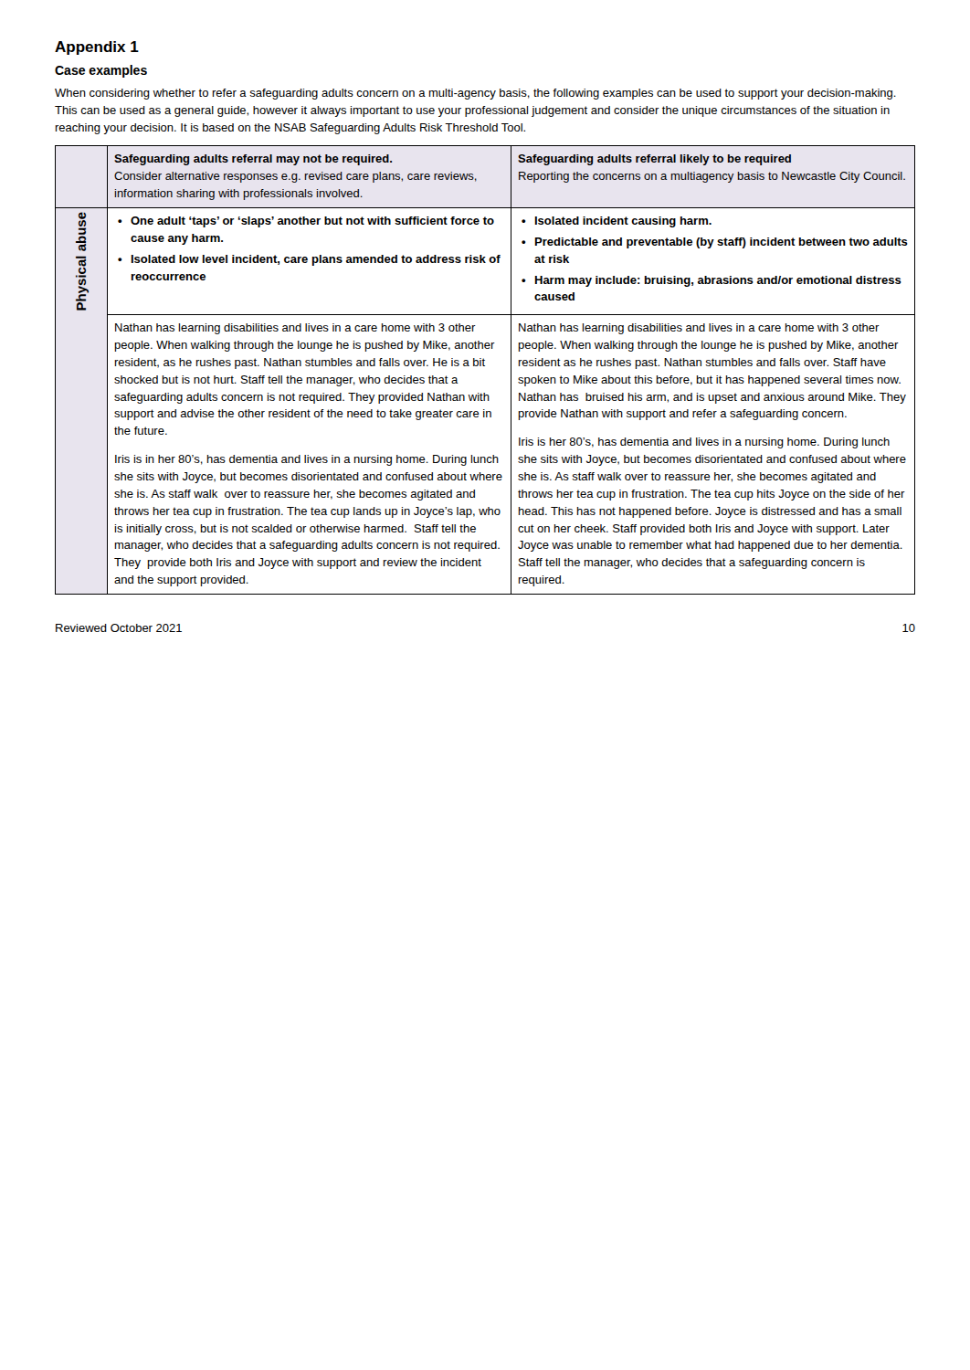Appendix 1
Case examples
When considering whether to refer a safeguarding adults concern on a multi-agency basis, the following examples can be used to support your decision-making. This can be used as a general guide, however it always important to use your professional judgement and consider the unique circumstances of the situation in reaching your decision. It is based on the NSAB Safeguarding Adults Risk Threshold Tool.
| | Safeguarding adults referral may not be required. Consider alternative responses e.g. revised care plans, care reviews, information sharing with professionals involved. | Safeguarding adults referral likely to be required Reporting the concerns on a multiagency basis to Newcastle City Council. |
| --- | --- | --- |
| Physical abuse | One adult ‘taps’ or ‘slaps’ another but not with sufficient force to cause any harm. Isolated low level incident, care plans amended to address risk of reoccurrence | Isolated incident causing harm. Predictable and preventable (by staff) incident between two adults at risk Harm may include: bruising, abrasions and/or emotional distress caused |
| Nathan has learning disabilities and lives in a care home with 3 other people. When walking through the lounge he is pushed by Mike, another resident, as he rushes past. Nathan stumbles and falls over. He is a bit shocked but is not hurt. Staff tell the manager, who decides that a safeguarding adults concern is not required. They provided Nathan with support and advise the other resident of the need to take greater care in the future. Iris is in her 80’s, has dementia and lives in a nursing home. During lunch she sits with Joyce, but becomes disorientated and confused about where she is. As staff walk over to reassure her, she becomes agitated and throws her tea cup in frustration. The tea cup lands up in Joyce’s lap, who is initially cross, but is not scalded or otherwise harmed. Staff tell the manager, who decides that a safeguarding adults concern is not required. They provide both Iris and Joyce with support and review the incident and the support provided. | Nathan has learning disabilities and lives in a care home with 3 other people. When walking through the lounge he is pushed by Mike, another resident as he rushes past. Nathan stumbles and falls over. Staff have spoken to Mike about this before, but it has happened several times now. Nathan has bruised his arm, and is upset and anxious around Mike. They provide Nathan with support and refer a safeguarding concern. Iris is her 80’s, has dementia and lives in a nursing home. During lunch she sits with Joyce, but becomes disorientated and confused about where she is. As staff walk over to reassure her, she becomes agitated and throws her tea cup in frustration. The tea cup hits Joyce on the side of her head. This has not happened before. Joyce is distressed and has a small cut on her cheek. Staff provided both Iris and Joyce with support. Later Joyce was unable to remember what had happened due to her dementia. Staff tell the manager, who decides that a safeguarding concern is required. |
Reviewed October 2021 10